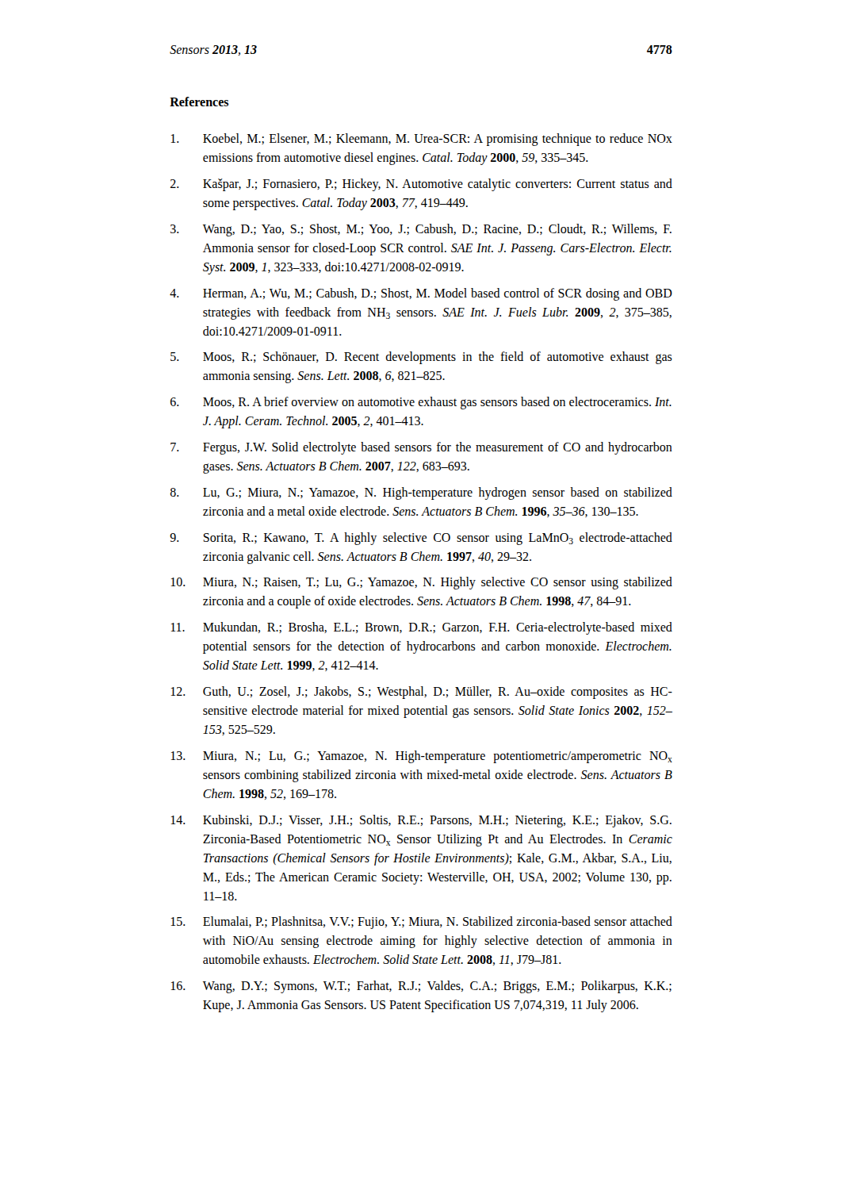Sensors 2013, 13 4778
References
1. Koebel, M.; Elsener, M.; Kleemann, M. Urea-SCR: A promising technique to reduce NOx emissions from automotive diesel engines. Catal. Today 2000, 59, 335–345.
2. Kašpar, J.; Fornasiero, P.; Hickey, N. Automotive catalytic converters: Current status and some perspectives. Catal. Today 2003, 77, 419–449.
3. Wang, D.; Yao, S.; Shost, M.; Yoo, J.; Cabush, D.; Racine, D.; Cloudt, R.; Willems, F. Ammonia sensor for closed-Loop SCR control. SAE Int. J. Passeng. Cars-Electron. Electr. Syst. 2009, 1, 323–333, doi:10.4271/2008-02-0919.
4. Herman, A.; Wu, M.; Cabush, D.; Shost, M. Model based control of SCR dosing and OBD strategies with feedback from NH3 sensors. SAE Int. J. Fuels Lubr. 2009, 2, 375–385, doi:10.4271/2009-01-0911.
5. Moos, R.; Schönauer, D. Recent developments in the field of automotive exhaust gas ammonia sensing. Sens. Lett. 2008, 6, 821–825.
6. Moos, R. A brief overview on automotive exhaust gas sensors based on electroceramics. Int. J. Appl. Ceram. Technol. 2005, 2, 401–413.
7. Fergus, J.W. Solid electrolyte based sensors for the measurement of CO and hydrocarbon gases. Sens. Actuators B Chem. 2007, 122, 683–693.
8. Lu, G.; Miura, N.; Yamazoe, N. High-temperature hydrogen sensor based on stabilized zirconia and a metal oxide electrode. Sens. Actuators B Chem. 1996, 35–36, 130–135.
9. Sorita, R.; Kawano, T. A highly selective CO sensor using LaMnO3 electrode-attached zirconia galvanic cell. Sens. Actuators B Chem. 1997, 40, 29–32.
10. Miura, N.; Raisen, T.; Lu, G.; Yamazoe, N. Highly selective CO sensor using stabilized zirconia and a couple of oxide electrodes. Sens. Actuators B Chem. 1998, 47, 84–91.
11. Mukundan, R.; Brosha, E.L.; Brown, D.R.; Garzon, F.H. Ceria-electrolyte-based mixed potential sensors for the detection of hydrocarbons and carbon monoxide. Electrochem. Solid State Lett. 1999, 2, 412–414.
12. Guth, U.; Zosel, J.; Jakobs, S.; Westphal, D.; Müller, R. Au–oxide composites as HC-sensitive electrode material for mixed potential gas sensors. Solid State Ionics 2002, 152–153, 525–529.
13. Miura, N.; Lu, G.; Yamazoe, N. High-temperature potentiometric/amperometric NOx sensors combining stabilized zirconia with mixed-metal oxide electrode. Sens. Actuators B Chem. 1998, 52, 169–178.
14. Kubinski, D.J.; Visser, J.H.; Soltis, R.E.; Parsons, M.H.; Nietering, K.E.; Ejakov, S.G. Zirconia-Based Potentiometric NOx Sensor Utilizing Pt and Au Electrodes. In Ceramic Transactions (Chemical Sensors for Hostile Environments); Kale, G.M., Akbar, S.A., Liu, M., Eds.; The American Ceramic Society: Westerville, OH, USA, 2002; Volume 130, pp. 11–18.
15. Elumalai, P.; Plashnitsa, V.V.; Fujio, Y.; Miura, N. Stabilized zirconia-based sensor attached with NiO/Au sensing electrode aiming for highly selective detection of ammonia in automobile exhausts. Electrochem. Solid State Lett. 2008, 11, J79–J81.
16. Wang, D.Y.; Symons, W.T.; Farhat, R.J.; Valdes, C.A.; Briggs, E.M.; Polikarpus, K.K.; Kupe, J. Ammonia Gas Sensors. US Patent Specification US 7,074,319, 11 July 2006.